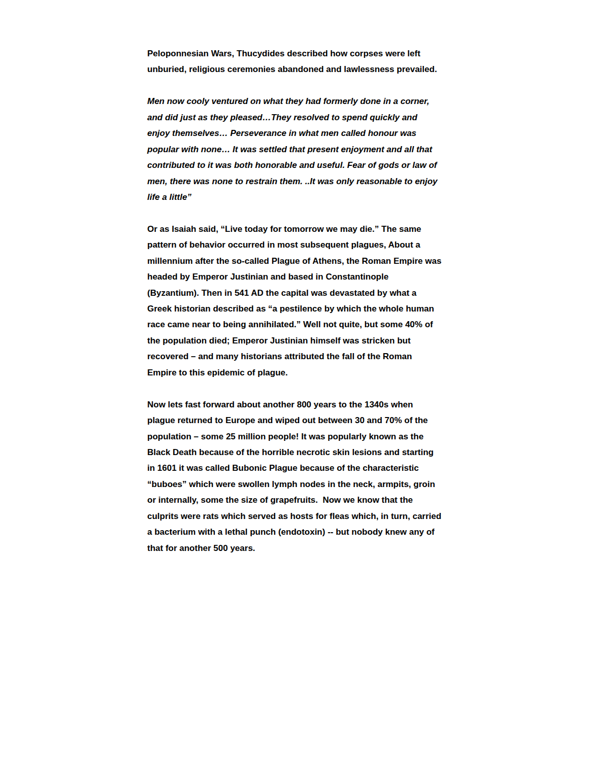Peloponnesian Wars, Thucydides described how corpses were left unburied, religious ceremonies abandoned and lawlessness prevailed.
Men now cooly ventured on what they had formerly done in a corner, and did just as they pleased…They resolved to spend quickly and enjoy themselves… Perseverance in what men called honour was popular with none… It was settled that present enjoyment and all that contributed to it was both honorable and useful. Fear of gods or law of men, there was none to restrain them. ..It was only reasonable to enjoy life a little”
Or as Isaiah said, “Live today for tomorrow we may die.” The same pattern of behavior occurred in most subsequent plagues, About a millennium after the so-called Plague of Athens, the Roman Empire was headed by Emperor Justinian and based in Constantinople (Byzantium). Then in 541 AD the capital was devastated by what a Greek historian described as “a pestilence by which the whole human race came near to being annihilated.” Well not quite, but some 40% of the population died; Emperor Justinian himself was stricken but recovered – and many historians attributed the fall of the Roman Empire to this epidemic of plague.
Now lets fast forward about another 800 years to the 1340s when plague returned to Europe and wiped out between 30 and 70% of the population – some 25 million people! It was popularly known as the Black Death because of the horrible necrotic skin lesions and starting in 1601 it was called Bubonic Plague because of the characteristic “buboes” which were swollen lymph nodes in the neck, armpits, groin or internally, some the size of grapefruits. Now we know that the culprits were rats which served as hosts for fleas which, in turn, carried a bacterium with a lethal punch (endotoxin) -- but nobody knew any of that for another 500 years.